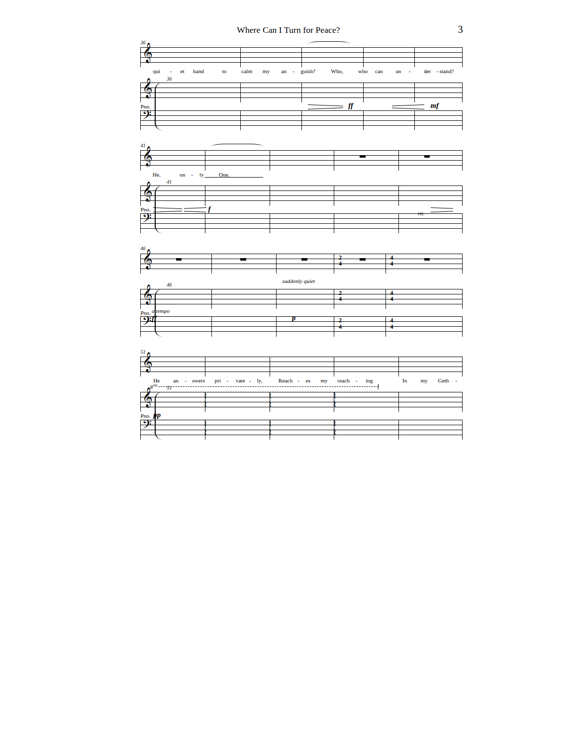Where Can I Turn for Peace?
3
36
𝄞
qui - et hand to calm my an - guish? Who, who can un - der - stand?
36
Pno.
𝄞
𝄢
ff mf
41
𝄞
He, on - ly One.
41
Pno.
𝄞
𝄢
f rit.
46
𝄞 2
4 4
4
46
Pno.
suddenly quiet
𝄞 2
4 4
4
𝄢 2
4 4
4
a tempo ff p
51
𝄞
He an - swers pri - vate - ly, Reach - es my reach - ing In my Geth -
51
Pno.
8va
𝄞 ⌇⌇ ⌇⌇ ⌇⌇
𝄢 ⌇⌇ ⌇⌇ ⌇⌇
pp
Page 3 of the vocal and piano score. Vocal text on this page: “…quiet hand to calm my anguish? Who, who can understand? He, only One. He answers privately, Reaches my reaching In my Geth—”. Piano markings include fortissimo, mezzo forte, forte, ritardando, a tempo, “suddenly quiet”, piano, pianissimo, an 8va passage, and arpeggiated chords. Meter changes to 2/4 and back to 4/4 near measure 49.